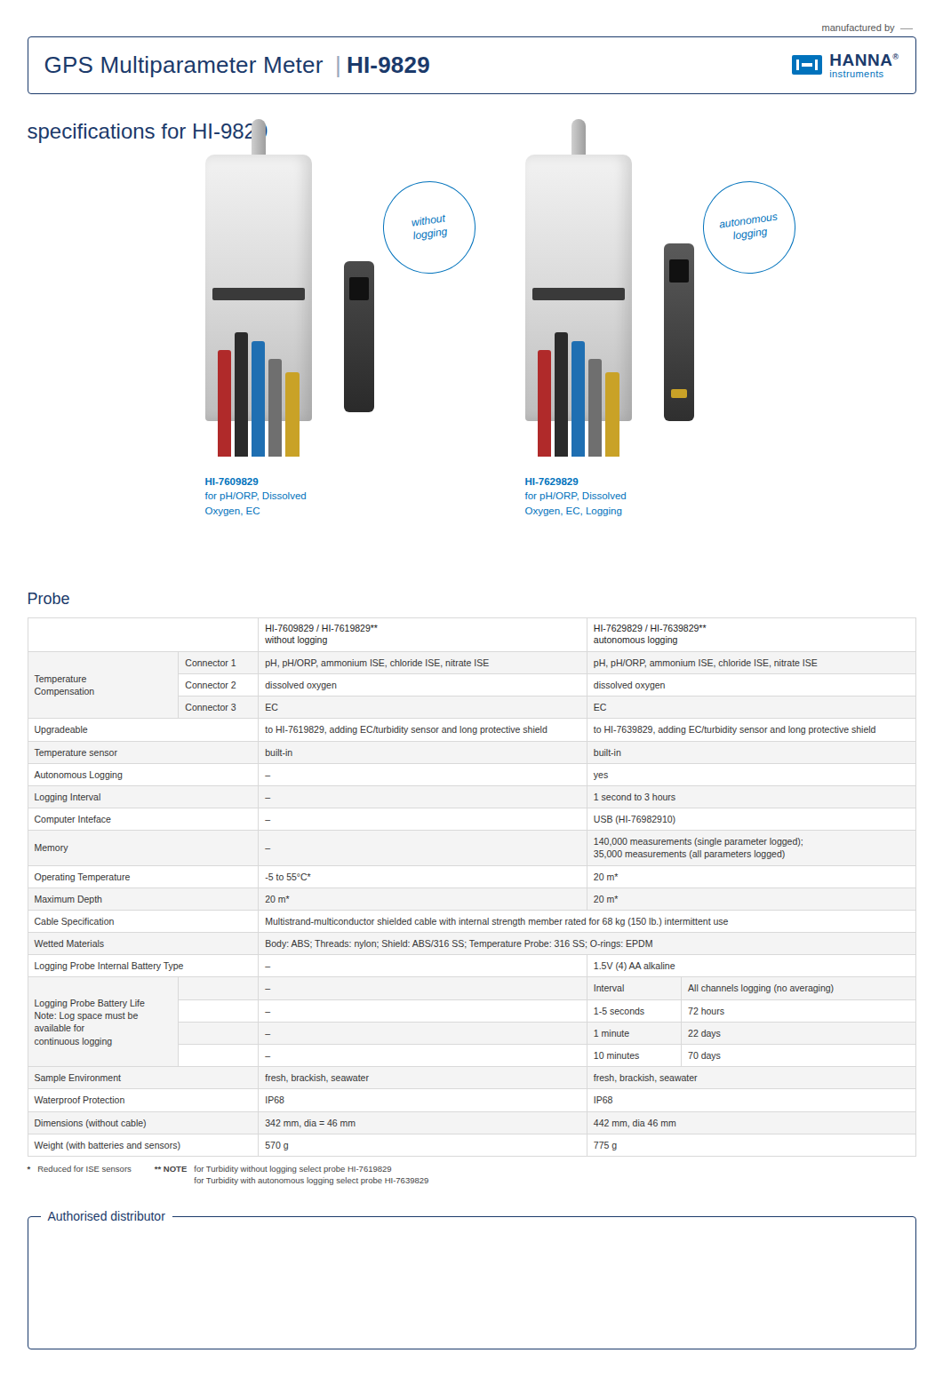manufactured by
GPS Multiparameter Meter |HI-9829
HANNA®
instruments
specifications for HI-9829
without
logging
HI-7609829
for pH/ORP, Dissolved
Oxygen, EC
autonomous
logging
HI-7629829
for pH/ORP, Dissolved
Oxygen, EC, Logging
Probe
| | HI-7609829 / HI-7619829** without logging | HI-7629829 / HI-7639829** autonomous logging |
| --- | --- | --- |
| Temperature Compensation | Connector 1 | pH, pH/ORP, ammonium ISE, chloride ISE, nitrate ISE | pH, pH/ORP, ammonium ISE, chloride ISE, nitrate ISE |
| Connector 2 | dissolved oxygen | dissolved oxygen |
| Connector 3 | EC | EC |
| Upgradeable | to HI-7619829, adding EC/turbidity sensor and long protective shield | to HI-7639829, adding EC/turbidity sensor and long protective shield |
| Temperature sensor | built-in | built-in |
| Autonomous Logging | – | yes |
| Logging Interval | – | 1 second to 3 hours |
| Computer Inteface | – | USB (HI-76982910) |
| Memory | – | 140,000 measurements (single parameter logged); 35,000 measurements (all parameters logged) |
| Operating Temperature | -5 to 55°C* | 20 m* |
| Maximum Depth | 20 m* | 20 m* |
| Cable Specification | Multistrand-multiconductor shielded cable with internal strength member rated for 68 kg (150 lb.) intermittent use |
| Wetted Materials | Body: ABS; Threads: nylon; Shield: ABS/316 SS; Temperature Probe: 316 SS; O-rings: EPDM |
| Logging Probe Internal Battery Type | – | 1.5V (4) AA alkaline |
| Logging Probe Battery Life Note: Log space must be available for continuous logging | | – | Interval | All channels logging (no averaging) |
| | – | 1-5 seconds | 72 hours |
| | – | 1 minute | 22 days |
| | – | 10 minutes | 70 days |
| Sample Environment | fresh, brackish, seawater | fresh, brackish, seawater |
| Waterproof Protection | IP68 | IP68 |
| Dimensions (without cable) | 342 mm, dia = 46 mm | 442 mm, dia 46 mm |
| Weight (with batteries and sensors) | 570 g | 775 g |
*Reduced for ISE sensors
** NOTE for Turbidity without logging select probe HI-7619829
for Turbidity with autonomous logging select probe HI-7639829
Authorised distributor